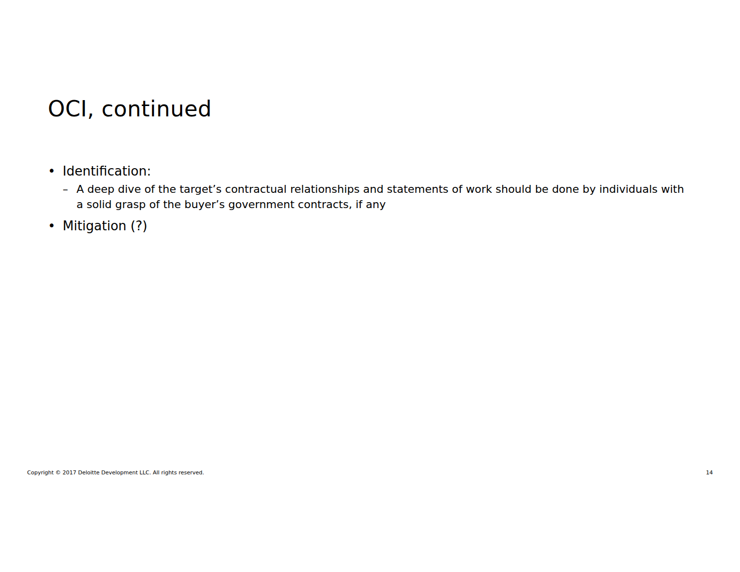OCI, continued
Identification:
A deep dive of the target’s contractual relationships and statements of work should be done by individuals with a solid grasp of the buyer’s government contracts, if any
Mitigation (?)
Copyright © 2017 Deloitte Development LLC. All rights reserved.
14